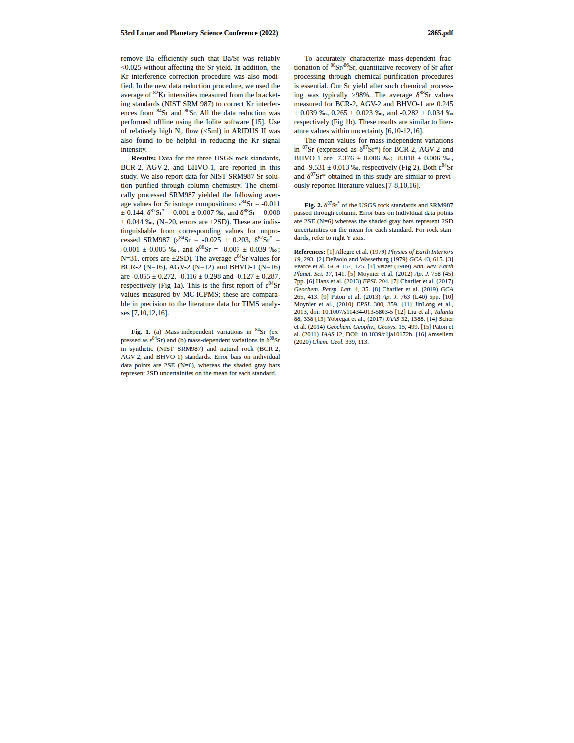53rd Lunar and Planetary Science Conference (2022) 2865.pdf
remove Ba efficiently such that Ba/Sr was reliably <0.025 without affecting the Sr yield. In addition, the Kr interference correction procedure was also modified. In the new data reduction procedure, we used the average of 82Kr intensities measured from the bracketing standards (NIST SRM 987) to correct Kr interferences from 84Sr and 86Sr. All the data reduction was performed offline using the Iolite software [15]. Use of relatively high N2 flow (<5ml) in ARIDUS II was also found to be helpful in reducing the Kr signal intensity.
Results: Data for the three USGS rock standards, BCR-2, AGV-2, and BHVO-1, are reported in this study. We also report data for NIST SRM987 Sr solution purified through column chemistry. The chemically processed SRM987 yielded the following average values for Sr isotope compositions: ε84Sr = -0.011 ± 0.144, δ87Sr* = 0.001 ± 0.007 ‰, and δ88Sr = 0.008 ± 0.044 ‰, (N=20, errors are ±2SD). These are indistinguishable from corresponding values for unprocessed SRM987 (ε84Sr = -0.025 ± 0.203, δ87Sr* = -0.001 ± 0.005 ‰, and δ88Sr = -0.007 ± 0.039 ‰; N=31, errors are ±2SD). The average ε84Sr values for BCR-2 (N=16), AGV-2 (N=12) and BHVO-1 (N=16) are -0.055 ± 0.272, -0.116 ± 0.298 and -0.127 ± 0.287, respectively (Fig 1a). This is the first report of ε84Sr values measured by MC-ICPMS; these are comparable in precision to the literature data for TIMS analyses [7,10,12,16].
Fig. 1. (a) Mass-independent variations in 84Sr (expressed as ε84Sr) and (b) mass-dependent variations in δ88Sr in synthetic (NIST SRM987) and natural rock (BCR-2, AGV-2, and BHVO-1) standards. Error bars on individual data points are 2SE (N=6), whereas the shaded gray bars represent 2SD uncertainties on the mean for each standard.
To accurately characterize mass-dependent fractionation of 88Sr/86Sr, quantitative recovery of Sr after processing through chemical purification procedures is essential. Our Sr yield after such chemical processing was typically >98%. The average δ88Sr values measured for BCR-2, AGV-2 and BHVO-1 are 0.245 ± 0.039 ‰, 0.265 ± 0.023 ‰, and -0.282 ± 0.034 ‰ respectively (Fig 1b). These results are similar to literature values within uncertainty [6,10-12,16].
The mean values for mass-independent variations in 87Sr (expressed as δ87Sr*) for BCR-2, AGV-2 and BHVO-1 are -7.376 ± 0.006 ‰; -8.818 ± 0.006 ‰, and -9.531 ± 0.013 ‰, respectively (Fig 2). Both ε84Sr and δ87Sr* obtained in this study are similar to previously reported literature values.[7-8,10,16].
Fig. 2. δ87Sr* of the USGS rock standards and SRM987 passed through column. Error bars on individual data points are 2SE (N=6) whereas the shaded gray bars represent 2SD uncertainties on the mean for each standard. For rock standards, refer to right Y-axis.
References: [1] Allegre et al. (1979) Physics of Earth Interiors 19, 293. [2] DePaolo and Wasserburg (1979) GCA 43, 615. [3] Pearce et al. GCA 157, 125. [4] Veizer (1989) Ann. Rev. Earth Planet. Sci. 17, 141. [5] Moynier et al. (2012) Ap. J. 758 (45) 7pp. [6] Hans et al. (2013) EPSL 204. [7] Charlier et al. (2017) Geochem. Persp. Lett. 4, 35. [8] Charlier et al. (2019) GCA 265, 413. [9] Paton et al. (2013) Ap. J. 763 (L40) 6pp. [10] Moynier et al., (2010) EPSL 300, 359. [11] JinLong et al., 2013, doi: 10.1007/s11434-013-5803-5 [12] Liu et al., Talanta 88, 338 [13] Yobregat et al., (2017) JAAS 32, 1388. [14] Scher et al. (2014) Geochem. Geophy., Geosys. 15, 499. [15] Paton et al. (2011) JAAS 12, DOI: 10.1039/c1ja10172b. [16] Amsellem (2020) Chem. Geol. 339, 113.